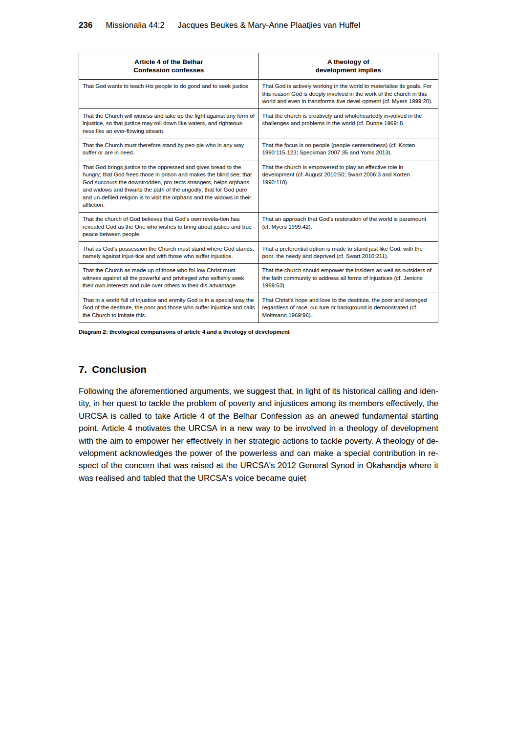236 Missionalia 44:2 Jacques Beukes & Mary-Anne Plaatjies van Huffel
| Article 4 of the Belhar Confession confesses | A theology of development implies |
| --- | --- |
| That God wants to teach His people to do good and to seek justice | That God is actively working in the world to materialise its goals. For this reason God is deeply involved in the work of the church in this world and even in transforma-tive devel-opment (cf. Myers 1999:20). |
| That the Church will witness and take up the fight against any form of injustice, so that justice may roll down like waters, and righteous-ness like an ever-flowing stream. | That the church is creatively and wholeheartedly in-volved in the challenges and problems in the world (cf. Dunne 1969: i). |
| That the Church must therefore stand by peo-ple who in any way suffer or are in need. | That the focus is on people (people-centeredness) (cf. Korten 1990:115-123; Speckman 2007:35 and Yoms 2013). |
| That God brings justice to the oppressed and gives bread to the hungry; that God frees those in prison and makes the blind see; that God succours the downtrodden, pro-tects strangers, helps orphans and widows and thwarts the path of the ungodly; that for God pure and un-defiled religion is to visit the orphans and the widows in their affliction. | That the church is empowered to play an effective role in development (cf. August 2010:50; Swart 2006:3 and Korten 1990:118). |
| That the church of God believes that God's own revela-tion has revealed God as the One who wishes to bring about justice and true peace between people. | That an approach that God's restoration of the world is paramount (cf. Myers 1999:42). |
| That as God's possession the Church must stand where God stands, namely against injus-tice and with those who suffer injustice. | That a preferential option is made to stand just like God, with the poor, the needy and deprived (cf. Swart 2010:211). |
| That the Church as made up of those who fol-low Christ must witness against all the powerful and privileged who selfishly seek their own interests and rule over others to their dis-advantage. | That the church should empower the insiders as well as outsiders of the faith community to address all forms of injustices (cf. Jenkins 1969:53). |
| That in a world full of injustice and enmity God is in a special way the God of the destitute, the poor and those who suffer injustice and calls the Church to imitate this. | That Christ's hope and love to the destitute, the poor and wronged regardless of race, cul-ture or background is demonstrated (cf. Moltmann 1969:96). |
Diagram 2: theological comparisons of article 4 and a theology of development
7. Conclusion
Following the aforementioned arguments, we suggest that, in light of its historical calling and identity, in her quest to tackle the problem of poverty and injustices among its members effectively, the URCSA is called to take Article 4 of the Belhar Confession as an anewed fundamental starting point. Article 4 motivates the URCSA in a new way to be involved in a theology of development with the aim to empower her effectively in her strategic actions to tackle poverty. A theology of development acknowledges the power of the powerless and can make a special contribution in respect of the concern that was raised at the URCSA's 2012 General Synod in Okahandja where it was realised and tabled that the URCSA's voice became quiet